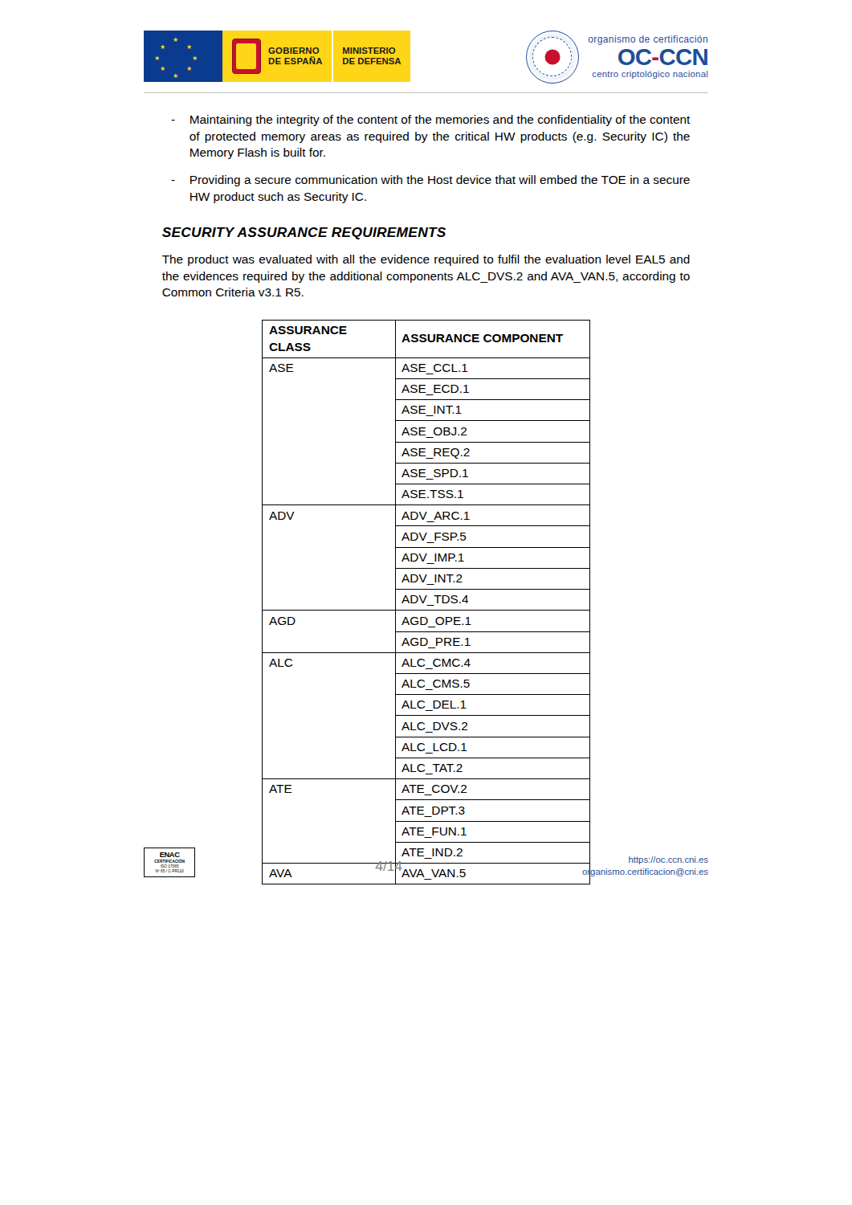★★★ ★★★ ★★
Gobierno
de España
Ministerio
de Defensa
organismo de certificación
OC-CCN
centro criptológico nacional
Maintaining the integrity of the content of the memories and the confidentiality of the content of protected memory areas as required by the critical HW products (e.g. Security IC) the Memory Flash is built for.
Providing a secure communication with the Host device that will embed the TOE in a secure HW product such as Security IC.
SECURITY ASSURANCE REQUIREMENTS
The product was evaluated with all the evidence required to fulfil the evaluation level EAL5 and the evidences required by the additional components ALC_DVS.2 and AVA_VAN.5, according to Common Criteria v3.1 R5.
| ASSURANCE CLASS | ASSURANCE COMPONENT |
| --- | --- |
| ASE | ASE_CCL.1 |
| ASE_ECD.1 |
| ASE_INT.1 |
| ASE_OBJ.2 |
| ASE_REQ.2 |
| ASE_SPD.1 |
| ASE.TSS.1 |
| ADV | ADV_ARC.1 |
| ADV_FSP.5 |
| ADV_IMP.1 |
| ADV_INT.2 |
| ADV_TDS.4 |
| AGD | AGD_OPE.1 |
| AGD_PRE.1 |
| ALC | ALC_CMC.4 |
| ALC_CMS.5 |
| ALC_DEL.1 |
| ALC_DVS.2 |
| ALC_LCD.1 |
| ALC_TAT.2 |
| ATE | ATE_COV.2 |
| ATE_DPT.3 |
| ATE_FUN.1 |
| ATE_IND.2 |
| AVA | AVA_VAN.5 |
ENAC
CERTIFICACIÓN
ISO 17065
Nº 65 / C-PR110
4/14
https://oc.ccn.cni.es
organismo.certificacion@cni.es